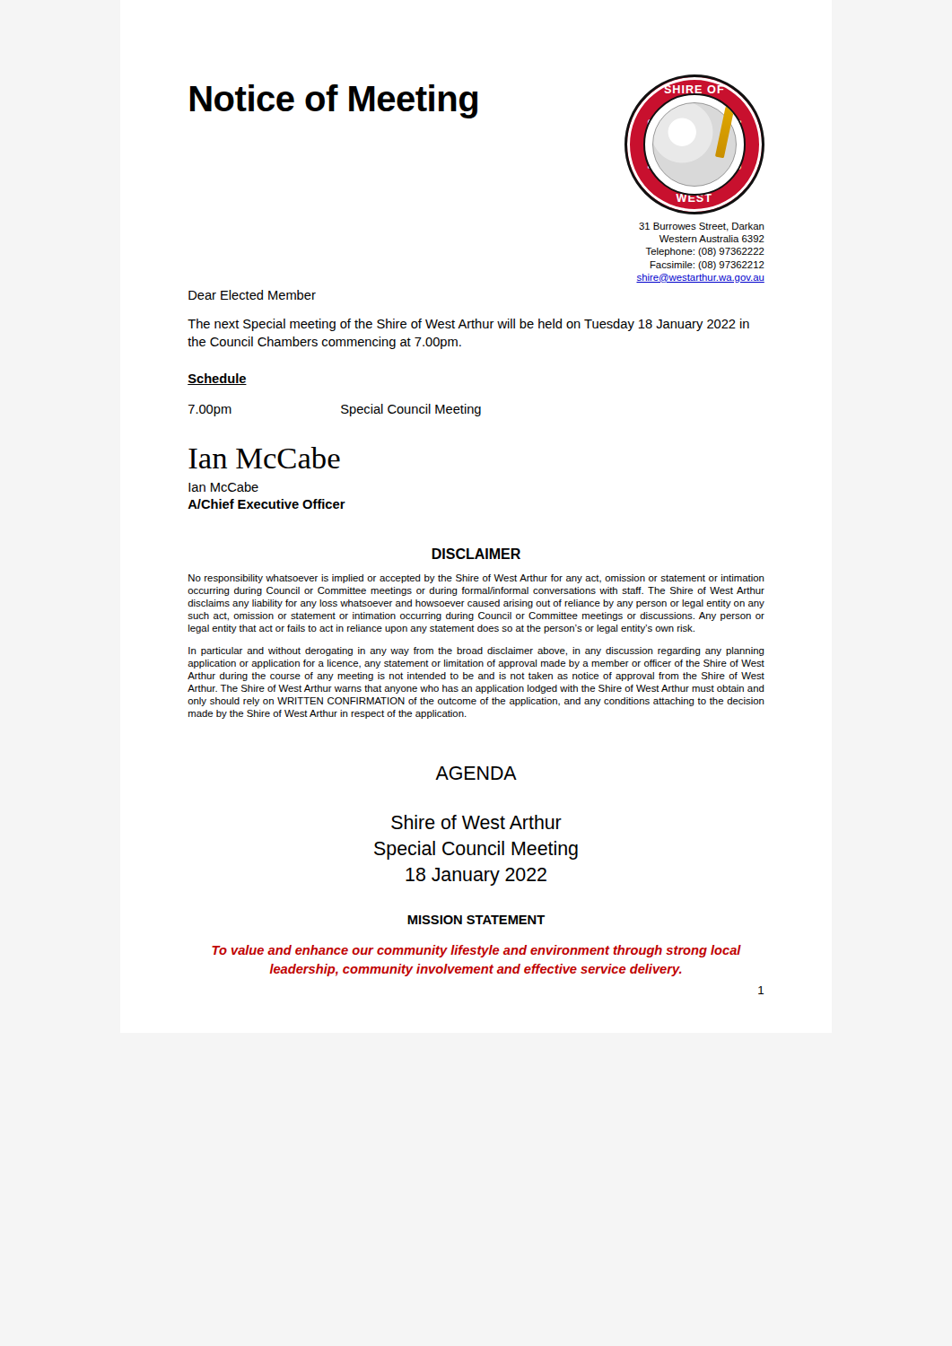Notice of Meeting
SHIRE OF WEST ARTHUR ARTHUR
31 Burrowes Street, Darkan
Western Australia 6392
Telephone: (08) 97362222
Facsimile: (08) 97362212
shire@westarthur.wa.gov.au
Dear Elected Member
The next Special meeting of the Shire of West Arthur will be held on Tuesday 18 January 2022 in the Council Chambers commencing at 7.00pm.
Schedule
7.00pm
Special Council Meeting
Ian McCabe
Ian McCabe
A/Chief Executive Officer
DISCLAIMER
No responsibility whatsoever is implied or accepted by the Shire of West Arthur for any act, omission or statement or intimation occurring during Council or Committee meetings or during formal/informal conversations with staff. The Shire of West Arthur disclaims any liability for any loss whatsoever and howsoever caused arising out of reliance by any person or legal entity on any such act, omission or statement or intimation occurring during Council or Committee meetings or discussions. Any person or legal entity that act or fails to act in reliance upon any statement does so at the person’s or legal entity’s own risk.
In particular and without derogating in any way from the broad disclaimer above, in any discussion regarding any planning application or application for a licence, any statement or limitation of approval made by a member or officer of the Shire of West Arthur during the course of any meeting is not intended to be and is not taken as notice of approval from the Shire of West Arthur. The Shire of West Arthur warns that anyone who has an application lodged with the Shire of West Arthur must obtain and only should rely on WRITTEN CONFIRMATION of the outcome of the application, and any conditions attaching to the decision made by the Shire of West Arthur in respect of the application.
AGENDA
Shire of West Arthur
Special Council Meeting
18 January 2022
MISSION STATEMENT
To value and enhance our community lifestyle and environment through strong local leadership, community involvement and effective service delivery.
1